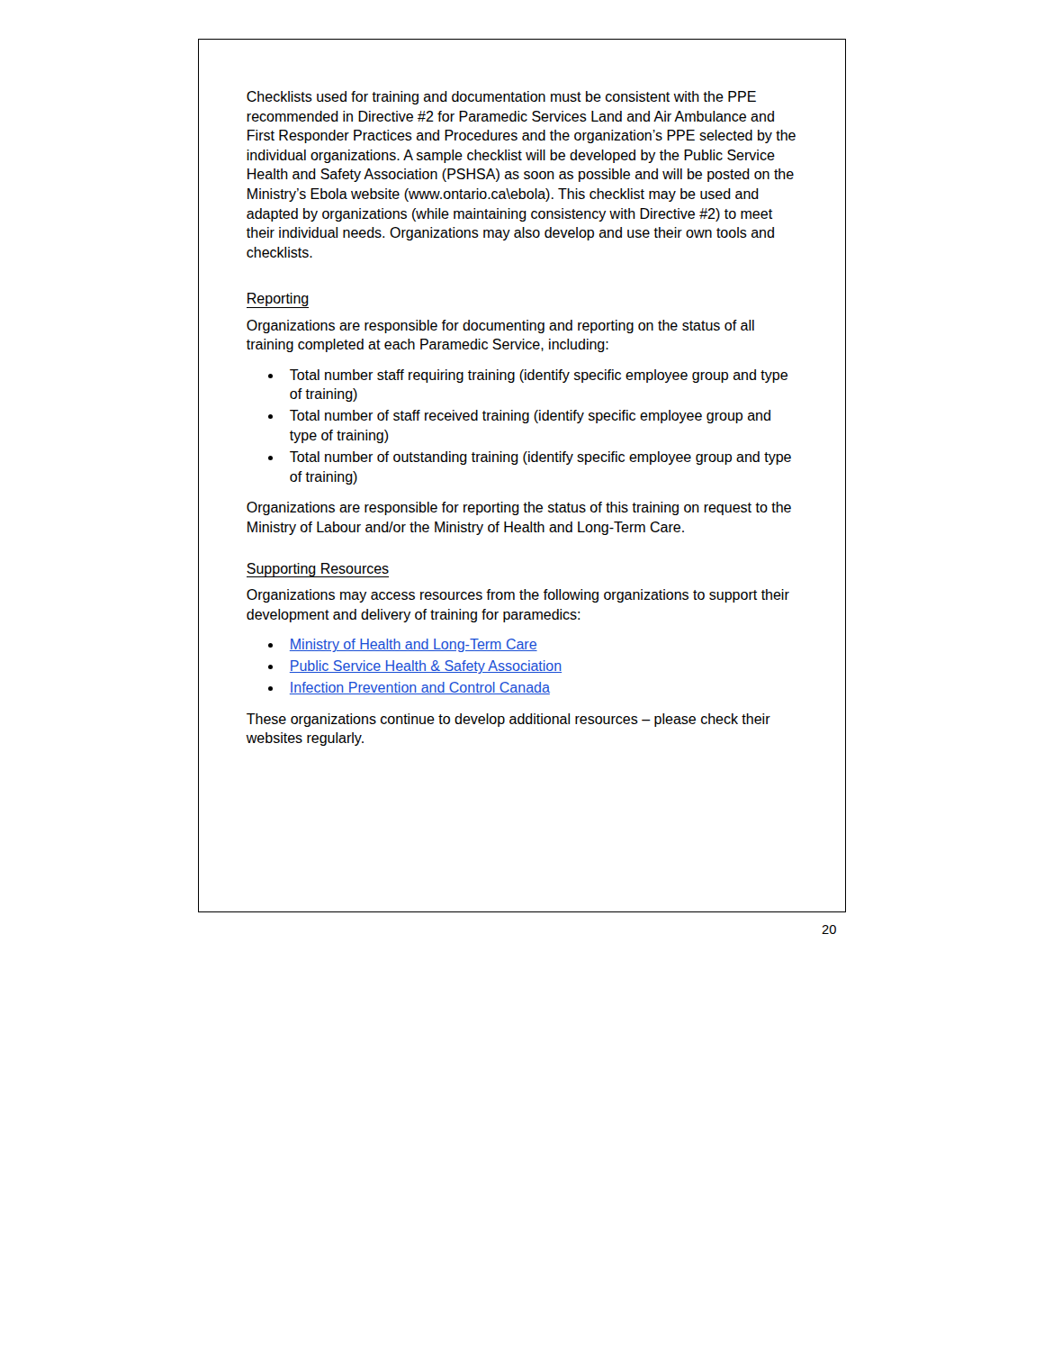Checklists used for training and documentation must be consistent with the PPE recommended in Directive #2 for Paramedic Services Land and Air Ambulance and First Responder Practices and Procedures and the organization’s PPE selected by the individual organizations. A sample checklist will be developed by the Public Service Health and Safety Association (PSHSA) as soon as possible and will be posted on the Ministry’s Ebola website (www.ontario.ca\ebola). This checklist may be used and adapted by organizations (while maintaining consistency with Directive #2) to meet their individual needs. Organizations may also develop and use their own tools and checklists.
Reporting
Organizations are responsible for documenting and reporting on the status of all training completed at each Paramedic Service, including:
Total number staff requiring training (identify specific employee group and type of training)
Total number of staff received training (identify specific employee group and type of training)
Total number of outstanding training (identify specific employee group and type of training)
Organizations are responsible for reporting the status of this training on request to the Ministry of Labour and/or the Ministry of Health and Long-Term Care.
Supporting Resources
Organizations may access resources from the following organizations to support their development and delivery of training for paramedics:
Ministry of Health and Long-Term Care
Public Service Health & Safety Association
Infection Prevention and Control Canada
These organizations continue to develop additional resources – please check their websites regularly.
20